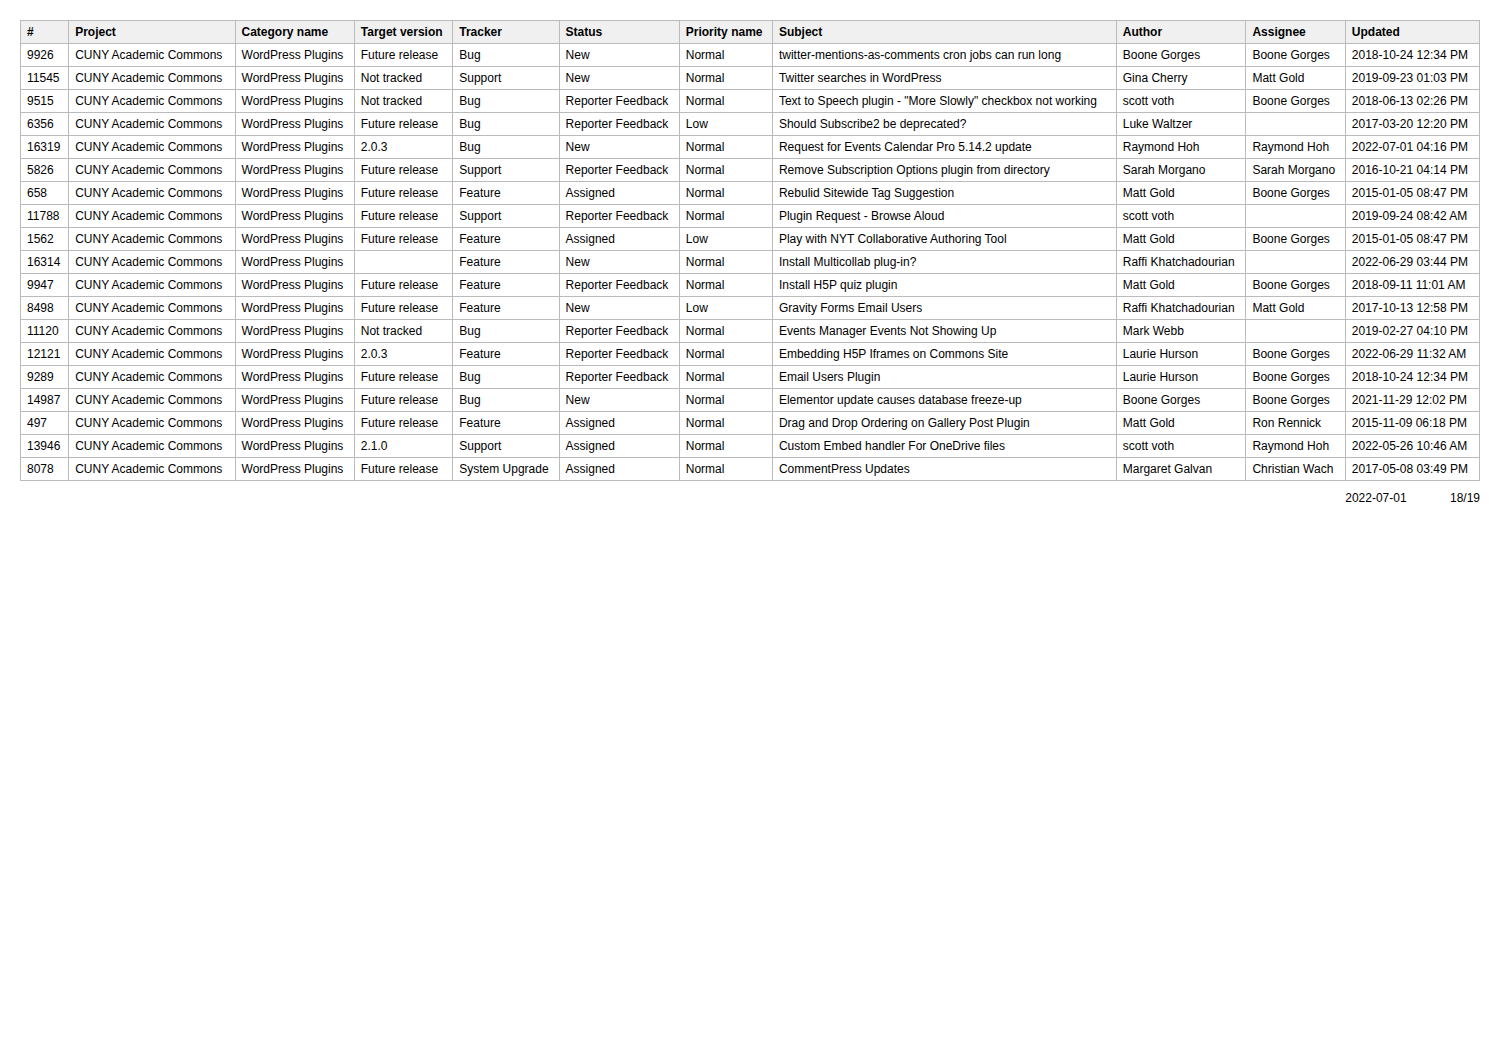| # | Project | Category name | Target version | Tracker | Status | Priority name | Subject | Author | Assignee | Updated |
| --- | --- | --- | --- | --- | --- | --- | --- | --- | --- | --- |
| 9926 | CUNY Academic Commons | WordPress Plugins | Future release | Bug | New | Normal | twitter-mentions-as-comments cron jobs can run long | Boone Gorges | Boone Gorges | 2018-10-24 12:34 PM |
| 11545 | CUNY Academic Commons | WordPress Plugins | Not tracked | Support | New | Normal | Twitter searches in WordPress | Gina Cherry | Matt Gold | 2019-09-23 01:03 PM |
| 9515 | CUNY Academic Commons | WordPress Plugins | Not tracked | Bug | Reporter Feedback | Normal | Text to Speech plugin - "More Slowly" checkbox not working | scott voth | Boone Gorges | 2018-06-13 02:26 PM |
| 6356 | CUNY Academic Commons | WordPress Plugins | Future release | Bug | Reporter Feedback | Low | Should Subscribe2 be deprecated? | Luke Waltzer | | 2017-03-20 12:20 PM |
| 16319 | CUNY Academic Commons | WordPress Plugins | 2.0.3 | Bug | New | Normal | Request for Events Calendar Pro 5.14.2 update | Raymond Hoh | Raymond Hoh | 2022-07-01 04:16 PM |
| 5826 | CUNY Academic Commons | WordPress Plugins | Future release | Support | Reporter Feedback | Normal | Remove Subscription Options plugin from directory | Sarah Morgano | Sarah Morgano | 2016-10-21 04:14 PM |
| 658 | CUNY Academic Commons | WordPress Plugins | Future release | Feature | Assigned | Normal | Rebulid Sitewide Tag Suggestion | Matt Gold | Boone Gorges | 2015-01-05 08:47 PM |
| 11788 | CUNY Academic Commons | WordPress Plugins | Future release | Support | Reporter Feedback | Normal | Plugin Request - Browse Aloud | scott voth | | 2019-09-24 08:42 AM |
| 1562 | CUNY Academic Commons | WordPress Plugins | Future release | Feature | Assigned | Low | Play with NYT Collaborative Authoring Tool | Matt Gold | Boone Gorges | 2015-01-05 08:47 PM |
| 16314 | CUNY Academic Commons | WordPress Plugins | | Feature | New | Normal | Install Multicollab plug-in? | Raffi Khatchadourian | | 2022-06-29 03:44 PM |
| 9947 | CUNY Academic Commons | WordPress Plugins | Future release | Feature | Reporter Feedback | Normal | Install H5P quiz plugin | Matt Gold | Boone Gorges | 2018-09-11 11:01 AM |
| 8498 | CUNY Academic Commons | WordPress Plugins | Future release | Feature | New | Low | Gravity Forms Email Users | Raffi Khatchadourian | Matt Gold | 2017-10-13 12:58 PM |
| 11120 | CUNY Academic Commons | WordPress Plugins | Not tracked | Bug | Reporter Feedback | Normal | Events Manager Events Not Showing Up | Mark Webb | | 2019-02-27 04:10 PM |
| 12121 | CUNY Academic Commons | WordPress Plugins | 2.0.3 | Feature | Reporter Feedback | Normal | Embedding H5P Iframes on Commons Site | Laurie Hurson | Boone Gorges | 2022-06-29 11:32 AM |
| 9289 | CUNY Academic Commons | WordPress Plugins | Future release | Bug | Reporter Feedback | Normal | Email Users Plugin | Laurie Hurson | Boone Gorges | 2018-10-24 12:34 PM |
| 14987 | CUNY Academic Commons | WordPress Plugins | Future release | Bug | New | Normal | Elementor update causes database freeze-up | Boone Gorges | Boone Gorges | 2021-11-29 12:02 PM |
| 497 | CUNY Academic Commons | WordPress Plugins | Future release | Feature | Assigned | Normal | Drag and Drop Ordering on Gallery Post Plugin | Matt Gold | Ron Rennick | 2015-11-09 06:18 PM |
| 13946 | CUNY Academic Commons | WordPress Plugins | 2.1.0 | Support | Assigned | Normal | Custom Embed handler For OneDrive files | scott voth | Raymond Hoh | 2022-05-26 10:46 AM |
| 8078 | CUNY Academic Commons | WordPress Plugins | Future release | System Upgrade | Assigned | Normal | CommentPress Updates | Margaret Galvan | Christian Wach | 2017-05-08 03:49 PM |
2022-07-01 18/19